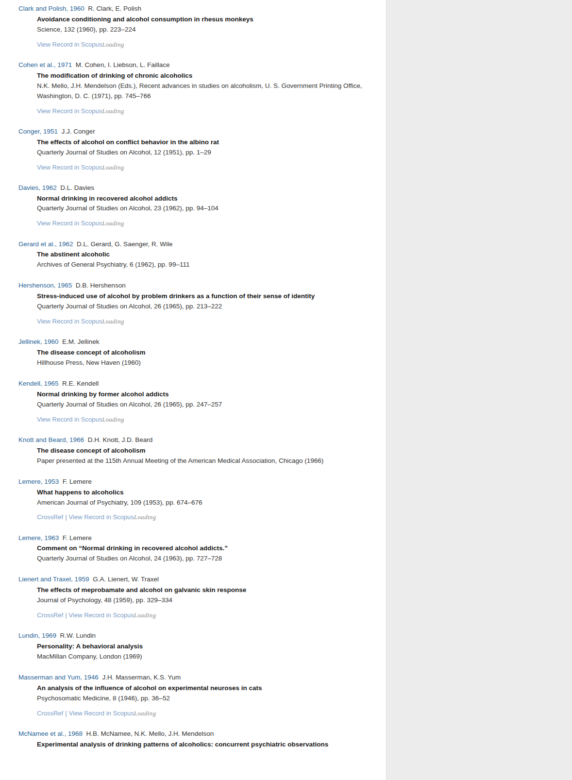Clark and Polish, 1960 R. Clark, E. Polish
Avoidance conditioning and alcohol consumption in rhesus monkeys
Science, 132 (1960), pp. 223–224
View Record in Scopus Loading
Cohen et al., 1971 M. Cohen, I. Liebson, L. Faillace
The modification of drinking of chronic alcoholics
N.K. Mello, J.H. Mendelson (Eds.), Recent advances in studies on alcoholism, U. S. Government Printing Office, Washington, D. C. (1971), pp. 745–766
View Record in Scopus Loading
Conger, 1951 J.J. Conger
The effects of alcohol on conflict behavior in the albino rat
Quarterly Journal of Studies on Alcohol, 12 (1951), pp. 1–29
View Record in Scopus Loading
Davies, 1962 D.L. Davies
Normal drinking in recovered alcohol addicts
Quarterly Journal of Studies on Alcohol, 23 (1962), pp. 94–104
View Record in Scopus Loading
Gerard et al., 1962 D.L. Gerard, G. Saenger, R. Wile
The abstinent alcoholic
Archives of General Psychiatry, 6 (1962), pp. 99–111
Hershenson, 1965 D.B. Hershenson
Stress-induced use of alcohol by problem drinkers as a function of their sense of identity
Quarterly Journal of Studies on Alcohol, 26 (1965), pp. 213–222
View Record in Scopus Loading
Jellinek, 1960 E.M. Jellinek
The disease concept of alcoholism
Hillhouse Press, New Haven (1960)
Kendell, 1965 R.E. Kendell
Normal drinking by former alcohol addicts
Quarterly Journal of Studies on Alcohol, 26 (1965), pp. 247–257
View Record in Scopus Loading
Knott and Beard, 1966 D.H. Knott, J.D. Beard
The disease concept of alcoholism
Paper presented at the 115th Annual Meeting of the American Medical Association, Chicago (1966)
Lemere, 1953 F. Lemere
What happens to alcoholics
American Journal of Psychiatry, 109 (1953), pp. 674–676
CrossRef|View Record in Scopus Loading
Lemere, 1963 F. Lemere
Comment on “Normal drinking in recovered alcohol addicts.”
Quarterly Journal of Studies on Alcohol, 24 (1963), pp. 727–728
Lienert and Traxel, 1959 G.A. Lienert, W. Traxel
The effects of meprobamate and alcohol on galvanic skin response
Journal of Psychology, 48 (1959), pp. 329–334
CrossRef|View Record in Scopus Loading
Lundin, 1969 R.W. Lundin
Personality: A behavioral analysis
MacMillan Company, London (1969)
Masserman and Yum, 1946 J.H. Masserman, K.S. Yum
An analysis of the influence of alcohol on experimental neuroses in cats
Psychosomatic Medicine, 8 (1946), pp. 36–52
CrossRef|View Record in Scopus Loading
McNamee et al., 1968 H.B. McNamee, N.K. Mello, J.H. Mendelson
Experimental analysis of drinking patterns of alcoholics: concurrent psychiatric observations